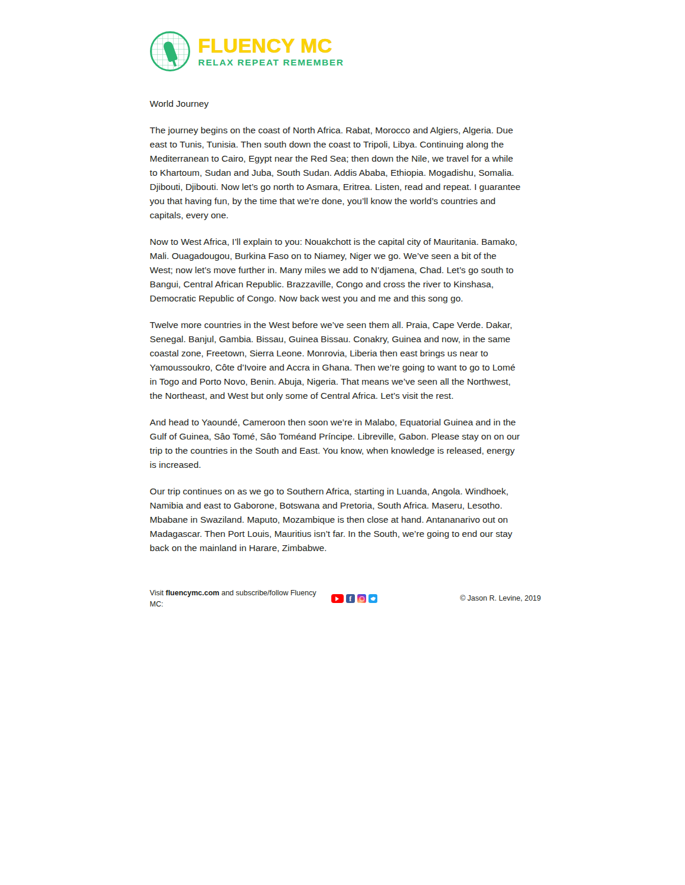FLUENCY MC RELAX REPEAT REMEMBER
World Journey
The journey begins on the coast of North Africa. Rabat, Morocco and Algiers, Algeria. Due east to Tunis, Tunisia. Then south down the coast to Tripoli, Libya. Continuing along the Mediterranean to Cairo, Egypt near the Red Sea; then down the Nile, we travel for a while to Khartoum, Sudan and Juba, South Sudan. Addis Ababa, Ethiopia. Mogadishu, Somalia. Djibouti, Djibouti. Now let’s go north to Asmara, Eritrea. Listen, read and repeat. I guarantee you that having fun, by the time that we’re done, you’ll know the world’s countries and capitals, every one.
Now to West Africa, I’ll explain to you: Nouakchott is the capital city of Mauritania. Bamako, Mali. Ouagadougou, Burkina Faso on to Niamey, Niger we go. We’ve seen a bit of the West; now let’s move further in. Many miles we add to N’djamena, Chad. Let’s go south to Bangui, Central African Republic. Brazzaville, Congo and cross the river to Kinshasa, Democratic Republic of Congo. Now back west you and me and this song go.
Twelve more countries in the West before we’ve seen them all. Praia, Cape Verde. Dakar, Senegal. Banjul, Gambia. Bissau, Guinea Bissau. Conakry, Guinea and now, in the same coastal zone, Freetown, Sierra Leone. Monrovia, Liberia then east brings us near to Yamoussoukro, Côte d’Ivoire and Accra in Ghana. Then we’re going to want to go to Lomé in Togo and Porto Novo, Benin. Abuja, Nigeria. That means we’ve seen all the Northwest, the Northeast, and West but only some of Central Africa. Let’s visit the rest.
And head to Yaoundé, Cameroon then soon we’re in Malabo, Equatorial Guinea and in the Gulf of Guinea, Sâo Tomé, Sâo Toméand Príncipe. Libreville, Gabon. Please stay on on our trip to the countries in the South and East. You know, when knowledge is released, energy is increased.
Our trip continues on as we go to Southern Africa, starting in Luanda, Angola. Windhoek, Namibia and east to Gaborone, Botswana and Pretoria, South Africa. Maseru, Lesotho. Mbabane in Swaziland. Maputo, Mozambique is then close at hand. Antananarivo out on Madagascar. Then Port Louis, Mauritius isn’t far. In the South, we’re going to end our stay back on the mainland in Harare, Zimbabwe.
Visit fluencymc.com and subscribe/follow Fluency MC: © Jason R. Levine, 2019